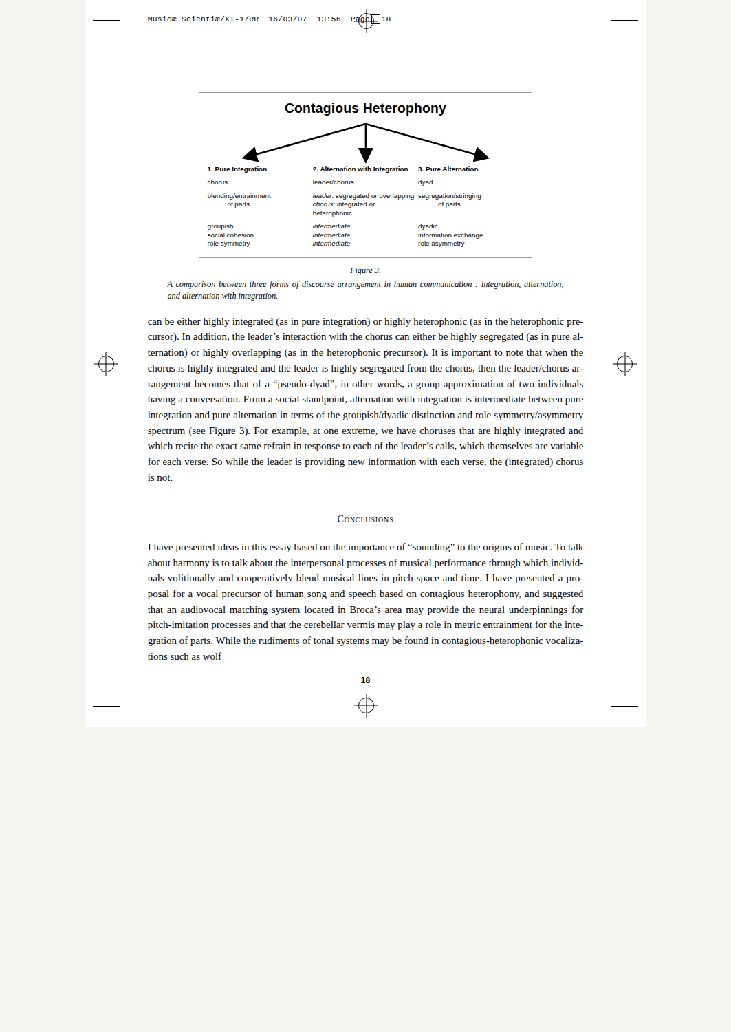Musicæ Scientiæ/XI-1/RR 16/03/07 13:56 Page 18
Contagious Heterophony
| 1. Pure Integration | 2. Alternation with Integration | 3. Pure Alternation |
| chorus | leader/chorus | dyad |
| blending/entrainment of parts | leader : segregated or overlapping chorus : integrated or heterophonic | segregation/stringing of parts |
| groupish social cohesion role symmetry | intermediate intermediate intermediate | dyadic information exchange role asymmetry |
Figure 3. A comparison between three forms of discourse arrangement in human communication : integration, alternation, and alternation with integration.
can be either highly integrated (as in pure integration) or highly heterophonic (as in the heterophonic precursor). In addition, the leader’s interaction with the chorus can either be highly segregated (as in pure alternation) or highly overlapping (as in the heterophonic precursor). It is important to note that when the chorus is highly integrated and the leader is highly segregated from the chorus, then the leader/chorus arrangement becomes that of a “pseudo-dyad”, in other words, a group approximation of two individuals having a conversation. From a social standpoint, alternation with integration is intermediate between pure integration and pure alternation in terms of the groupish/dyadic distinction and role symmetry/asymmetry spectrum (see Figure 3). For example, at one extreme, we have choruses that are highly integrated and which recite the exact same refrain in response to each of the leader’s calls, which themselves are variable for each verse. So while the leader is providing new information with each verse, the (integrated) chorus is not.
Conclusions
I have presented ideas in this essay based on the importance of “sounding” to the origins of music. To talk about harmony is to talk about the interpersonal processes of musical performance through which individuals volitionally and cooperatively blend musical lines in pitch-space and time. I have presented a proposal for a vocal precursor of human song and speech based on contagious heterophony, and suggested that an audiovocal matching system located in Broca’s area may provide the neural underpinnings for pitch-imitation processes and that the cerebellar vermis may play a role in metric entrainment for the integration of parts. While the rudiments of tonal systems may be found in contagious-heterophonic vocalizations such as wolf
18